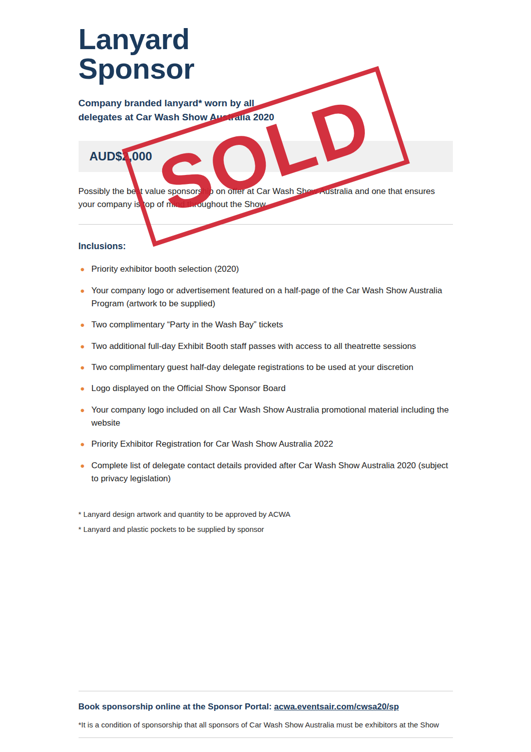SOLD
Lanyard
Sponsor
Company branded lanyard* worn by all delegates at Car Wash Show Australia 2020
AUD$2,000
Possibly the best value sponsorship on offer at Car Wash Show Australia and one that ensures your company is top of mind throughout the Show.
Inclusions:
Priority exhibitor booth selection (2020)
Your company logo or advertisement featured on a half-page of the Car Wash Show Australia Program (artwork to be supplied)
Two complimentary “Party in the Wash Bay” tickets
Two additional full-day Exhibit Booth staff passes with access to all theatrette sessions
Two complimentary guest half-day delegate registrations to be used at your discretion
Logo displayed on the Official Show Sponsor Board
Your company logo included on all Car Wash Show Australia promotional material including the website
Priority Exhibitor Registration for Car Wash Show Australia 2022
Complete list of delegate contact details provided after Car Wash Show Australia 2020 (subject to privacy legislation)
* Lanyard design artwork and quantity to be approved by ACWA
* Lanyard and plastic pockets to be supplied by sponsor
Book sponsorship online at the Sponsor Portal: acwa.eventsair.com/cwsa20/sp
*It is a condition of sponsorship that all sponsors of Car Wash Show Australia must be exhibitors at the Show